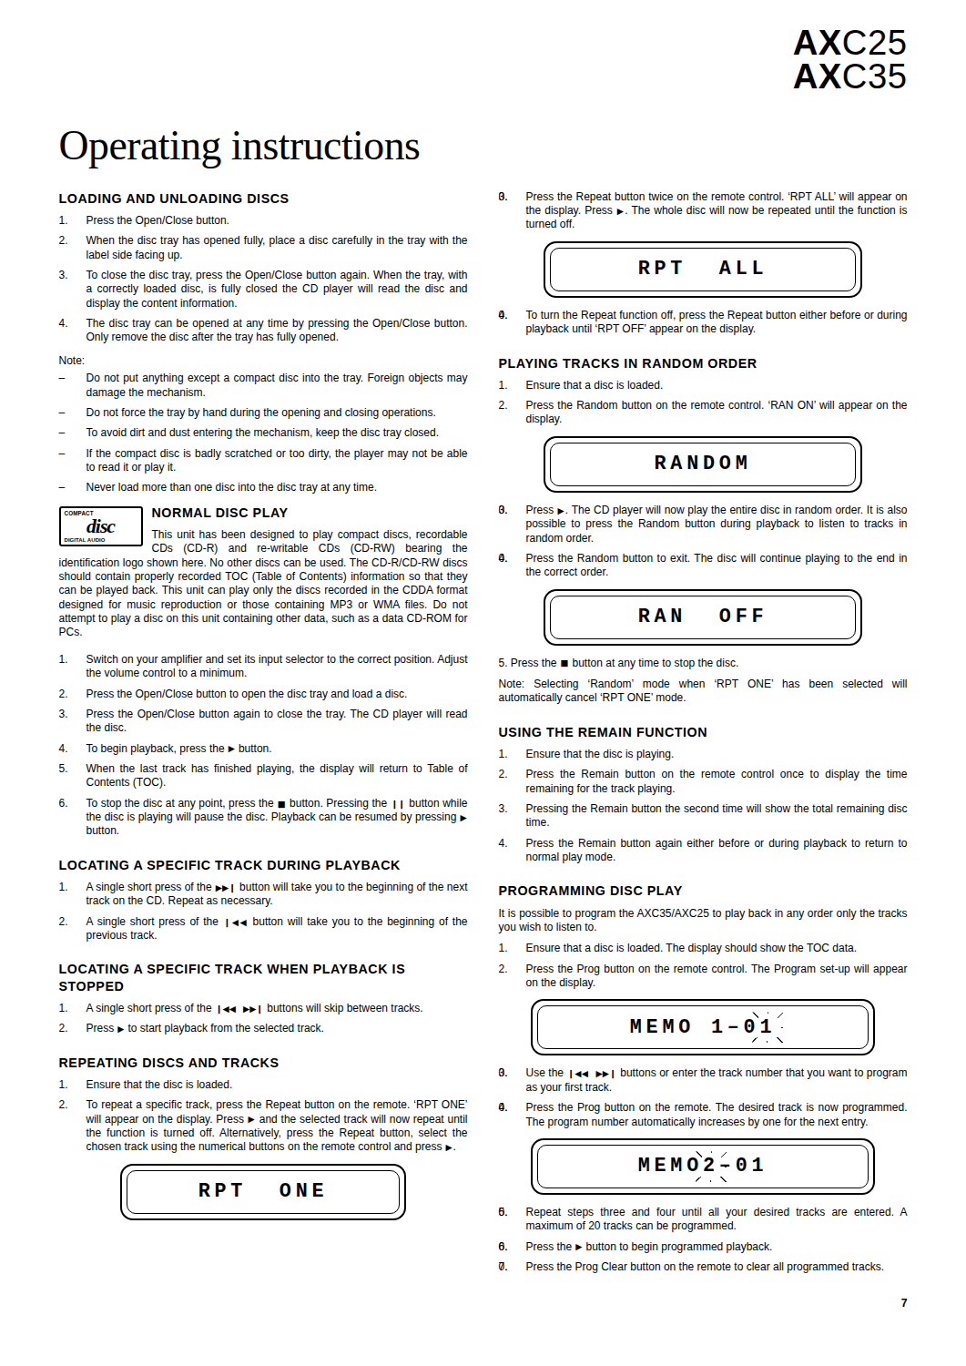AX C25
AX C35
Operating instructions
Loading and unloading discs
Press the Open/Close button.
When the disc tray has opened fully, place a disc carefully in the tray with the label side facing up.
To close the disc tray, press the Open/Close button again. When the tray, with a correctly loaded disc, is fully closed the CD player will read the disc and display the content information.
The disc tray can be opened at any time by pressing the Open/Close button. Only remove the disc after the tray has fully opened.
Note:
Do not put anything except a compact disc into the tray. Foreign objects may damage the mechanism.
Do not force the tray by hand during the opening and closing operations.
To avoid dirt and dust entering the mechanism, keep the disc tray closed.
If the compact disc is badly scratched or too dirty, the player may not be able to read it or play it.
Never load more than one disc into the disc tray at any time.
COMPACT
disc
DIGITAL AUDIO
Normal disc play
This unit has been designed to play compact discs, recordable CDs (CD-R) and re-writable CDs (CD-RW) bearing the identification logo shown here. No other discs can be used. The CD-R/CD-RW discs should contain properly recorded TOC (Table of Contents) information so that they can be played back. This unit can play only the discs recorded in the CDDA format designed for music reproduction or those containing MP3 or WMA files. Do not attempt to play a disc on this unit containing other data, such as a data CD-ROM for PCs.
Switch on your amplifier and set its input selector to the correct position. Adjust the volume control to a minimum.
Press the Open/Close button to open the disc tray and load a disc.
Press the Open/Close button again to close the tray. The CD player will read the disc.
To begin playback, press the ▶ button.
When the last track has finished playing, the display will return to Table of Contents (TOC).
To stop the disc at any point, press the ■ button. Pressing the ❙❙ button while the disc is playing will pause the disc. Playback can be resumed by pressing ▶ button.
Locating a specific track during playback
A single short press of the ▶▶❙ button will take you to the beginning of the next track on the CD. Repeat as necessary.
A single short press of the ❙◀◀ button will take you to the beginning of the previous track.
Locating a specific track when playback is stopped
A single short press of the ❙◀◀ ▶▶❙ buttons will skip between tracks.
Press ▶ to start playback from the selected track.
Repeating discs and tracks
Ensure that the disc is loaded.
To repeat a specific track, press the Repeat button on the remote. ‘RPT ONE’ will appear on the display. Press ▶ and the selected track will now repeat until the function is turned off. Alternatively, press the Repeat button, select the chosen track using the numerical buttons on the remote control and press ▶.
RPT ONE
3. Press the Repeat button twice on the remote control. ‘RPT ALL’ will appear on the display. Press ▶. The whole disc will now be repeated until the function is turned off.
RPT ALL
4. To turn the Repeat function off, press the Repeat button either before or during playback until ‘RPT OFF’ appear on the display.
Playing tracks in random order
Ensure that a disc is loaded.
Press the Random button on the remote control. ‘RAN ON’ will appear on the display.
RANDOM
3. Press ▶. The CD player will now play the entire disc in random order. It is also possible to press the Random button during playback to listen to tracks in random order.
4. Press the Random button to exit. The disc will continue playing to the end in the correct order.
RAN OFF
5. Press the ■ button at any time to stop the disc.
Note: Selecting ‘Random’ mode when ‘RPT ONE’ has been selected will automatically cancel ‘RPT ONE’ mode.
Using the remain function
Ensure that the disc is playing.
Press the Remain button on the remote control once to display the time remaining for the track playing.
Pressing the Remain button the second time will show the total remaining disc time.
Press the Remain button again either before or during playback to return to normal play mode.
Programming disc play
It is possible to program the AXC35/AXC25 to play back in any order only the tracks you wish to listen to.
Ensure that a disc is loaded. The display should show the TOC data.
Press the Prog button on the remote control. The Program set-up will appear on the display.
MEMO 1–01
3. Use the ❙◀◀ ▶▶❙ buttons or enter the track number that you want to program as your first track.
4. Press the Prog button on the remote. The desired track is now programmed. The program number automatically increases by one for the next entry.
MEMO2–01
5. Repeat steps three and four until all your desired tracks are entered. A maximum of 20 tracks can be programmed.
6. Press the ▶ button to begin programmed playback.
7. Press the Prog Clear button on the remote to clear all programmed tracks.
7